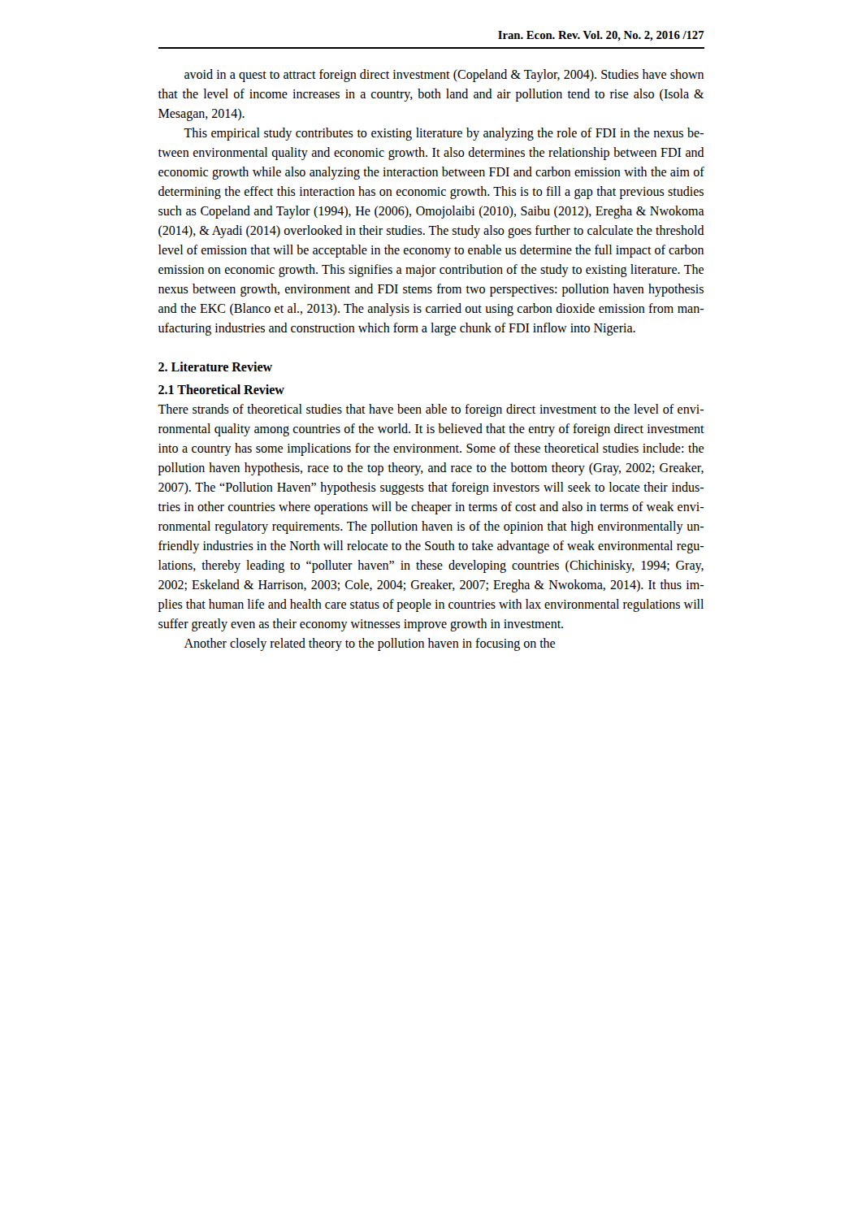Iran. Econ. Rev. Vol. 20, No. 2, 2016 /127
avoid in a quest to attract foreign direct investment (Copeland & Taylor, 2004). Studies have shown that the level of income increases in a country, both land and air pollution tend to rise also (Isola & Mesagan, 2014).
This empirical study contributes to existing literature by analyzing the role of FDI in the nexus between environmental quality and economic growth. It also determines the relationship between FDI and economic growth while also analyzing the interaction between FDI and carbon emission with the aim of determining the effect this interaction has on economic growth. This is to fill a gap that previous studies such as Copeland and Taylor (1994), He (2006), Omojolaibi (2010), Saibu (2012), Eregha & Nwokoma (2014), & Ayadi (2014) overlooked in their studies. The study also goes further to calculate the threshold level of emission that will be acceptable in the economy to enable us determine the full impact of carbon emission on economic growth. This signifies a major contribution of the study to existing literature. The nexus between growth, environment and FDI stems from two perspectives: pollution haven hypothesis and the EKC (Blanco et al., 2013). The analysis is carried out using carbon dioxide emission from manufacturing industries and construction which form a large chunk of FDI inflow into Nigeria.
2. Literature Review
2.1 Theoretical Review
There strands of theoretical studies that have been able to foreign direct investment to the level of environmental quality among countries of the world. It is believed that the entry of foreign direct investment into a country has some implications for the environment. Some of these theoretical studies include: the pollution haven hypothesis, race to the top theory, and race to the bottom theory (Gray, 2002; Greaker, 2007). The “Pollution Haven” hypothesis suggests that foreign investors will seek to locate their industries in other countries where operations will be cheaper in terms of cost and also in terms of weak environmental regulatory requirements. The pollution haven is of the opinion that high environmentally unfriendly industries in the North will relocate to the South to take advantage of weak environmental regulations, thereby leading to “polluter haven” in these developing countries (Chichinisky, 1994; Gray, 2002; Eskeland & Harrison, 2003; Cole, 2004; Greaker, 2007; Eregha & Nwokoma, 2014). It thus implies that human life and health care status of people in countries with lax environmental regulations will suffer greatly even as their economy witnesses improve growth in investment.
Another closely related theory to the pollution haven in focusing on the